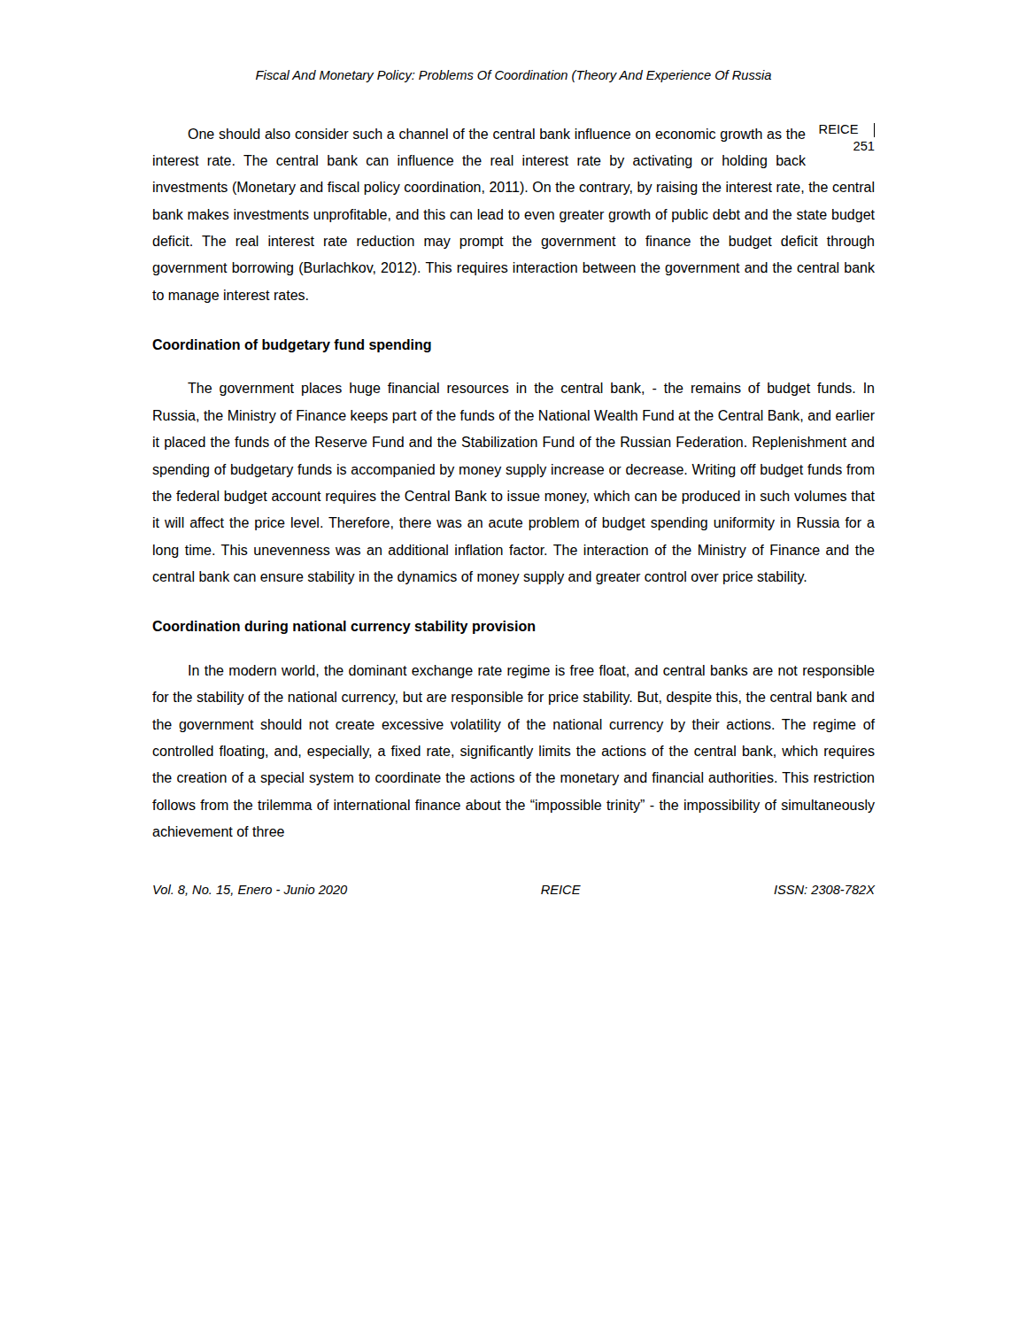Fiscal And Monetary Policy: Problems Of Coordination (Theory And Experience Of Russia
REICE
251
One should also consider such a channel of the central bank influence on economic growth as the interest rate. The central bank can influence the real interest rate by activating or holding back investments (Monetary and fiscal policy coordination, 2011). On the contrary, by raising the interest rate, the central bank makes investments unprofitable, and this can lead to even greater growth of public debt and the state budget deficit. The real interest rate reduction may prompt the government to finance the budget deficit through government borrowing (Burlachkov, 2012). This requires interaction between the government and the central bank to manage interest rates.
Coordination of budgetary fund spending
The government places huge financial resources in the central bank, - the remains of budget funds. In Russia, the Ministry of Finance keeps part of the funds of the National Wealth Fund at the Central Bank, and earlier it placed the funds of the Reserve Fund and the Stabilization Fund of the Russian Federation. Replenishment and spending of budgetary funds is accompanied by money supply increase or decrease. Writing off budget funds from the federal budget account requires the Central Bank to issue money, which can be produced in such volumes that it will affect the price level. Therefore, there was an acute problem of budget spending uniformity in Russia for a long time. This unevenness was an additional inflation factor. The interaction of the Ministry of Finance and the central bank can ensure stability in the dynamics of money supply and greater control over price stability.
Coordination during national currency stability provision
In the modern world, the dominant exchange rate regime is free float, and central banks are not responsible for the stability of the national currency, but are responsible for price stability. But, despite this, the central bank and the government should not create excessive volatility of the national currency by their actions. The regime of controlled floating, and, especially, a fixed rate, significantly limits the actions of the central bank, which requires the creation of a special system to coordinate the actions of the monetary and financial authorities. This restriction follows from the trilemma of international finance about the “impossible trinity” - the impossibility of simultaneously achievement of three
Vol. 8, No. 15, Enero - Junio 2020 REICE ISSN: 2308-782X